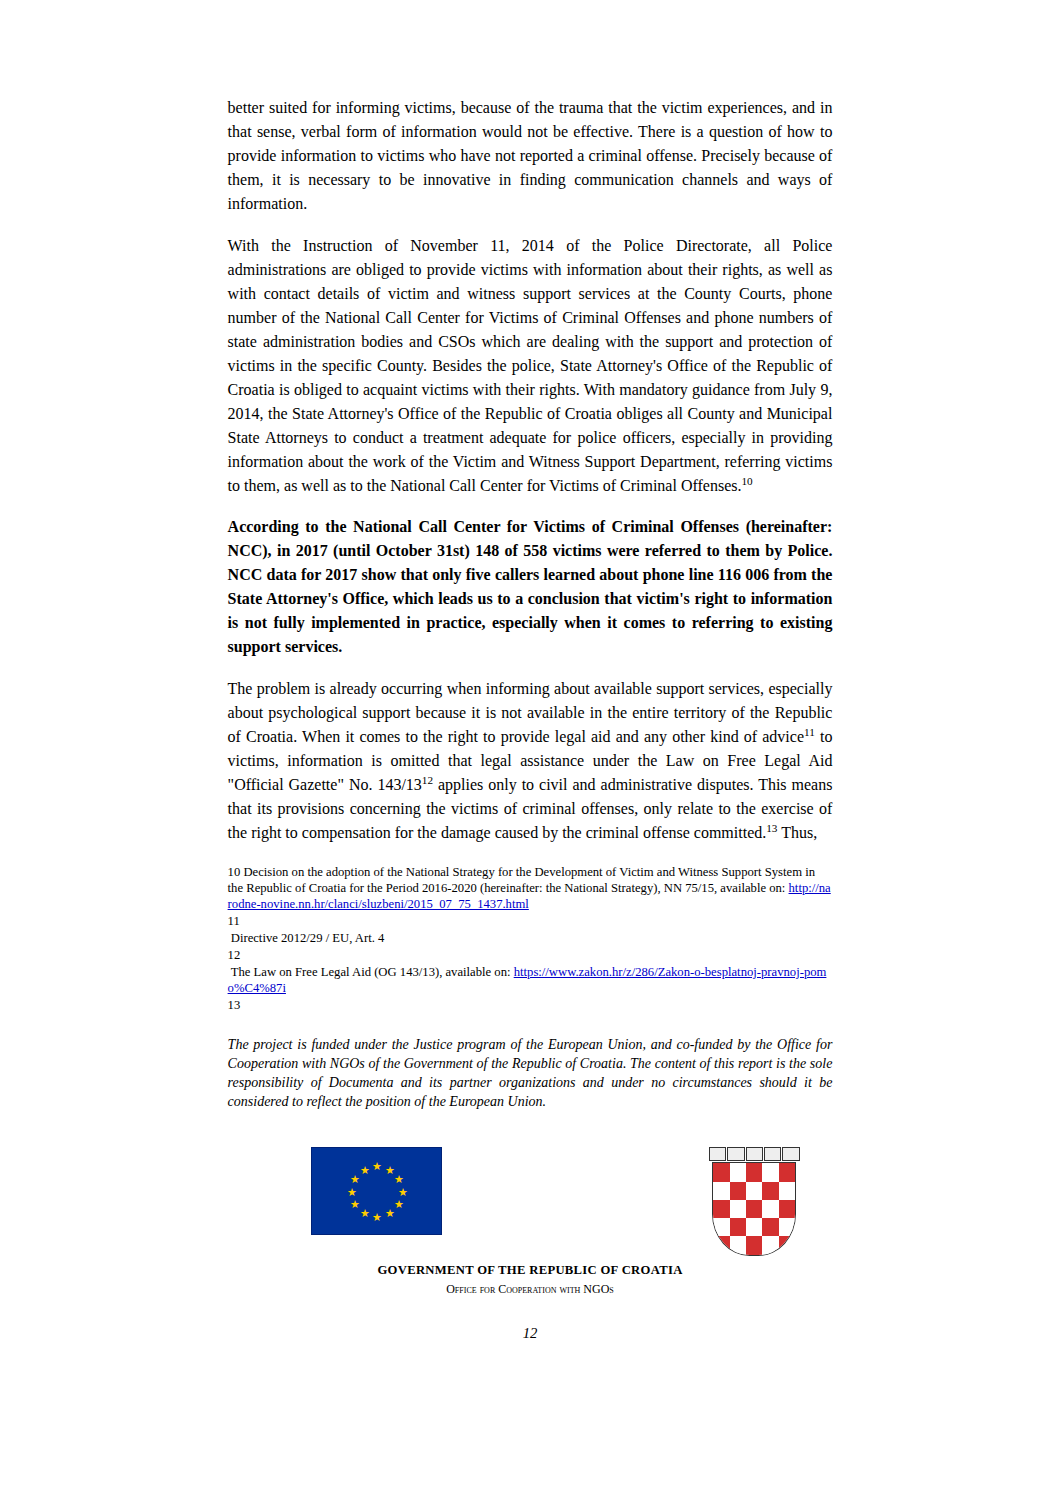better suited for informing victims, because of the trauma that the victim experiences, and in that sense, verbal form of information would not be effective. There is a question of how to provide information to victims who have not reported a criminal offense. Precisely because of them, it is necessary to be innovative in finding communication channels and ways of information.
With the Instruction of November 11, 2014 of the Police Directorate, all Police administrations are obliged to provide victims with information about their rights, as well as with contact details of victim and witness support services at the County Courts, phone number of the National Call Center for Victims of Criminal Offenses and phone numbers of state administration bodies and CSOs which are dealing with the support and protection of victims in the specific County. Besides the police, State Attorney's Office of the Republic of Croatia is obliged to acquaint victims with their rights. With mandatory guidance from July 9, 2014, the State Attorney's Office of the Republic of Croatia obliges all County and Municipal State Attorneys to conduct a treatment adequate for police officers, especially in providing information about the work of the Victim and Witness Support Department, referring victims to them, as well as to the National Call Center for Victims of Criminal Offenses.10
According to the National Call Center for Victims of Criminal Offenses (hereinafter: NCC), in 2017 (until October 31st) 148 of 558 victims were referred to them by Police. NCC data for 2017 show that only five callers learned about phone line 116 006 from the State Attorney's Office, which leads us to a conclusion that victim's right to information is not fully implemented in practice, especially when it comes to referring to existing support services.
The problem is already occurring when informing about available support services, especially about psychological support because it is not available in the entire territory of the Republic of Croatia. When it comes to the right to provide legal aid and any other kind of advice11 to victims, information is omitted that legal assistance under the Law on Free Legal Aid "Official Gazette" No. 143/1312 applies only to civil and administrative disputes. This means that its provisions concerning the victims of criminal offenses, only relate to the exercise of the right to compensation for the damage caused by the criminal offense committed.13 Thus,
10 Decision on the adoption of the National Strategy for the Development of Victim and Witness Support System in the Republic of Croatia for the Period 2016-2020 (hereinafter: the National Strategy), NN 75/15, available on: http://narodne-novine.nn.hr/clanci/sluzbeni/2015_07_75_1437.html
11
Directive 2012/29 / EU, Art. 4
12
The Law on Free Legal Aid (OG 143/13), available on: https://www.zakon.hr/z/286/Zakon-o-besplatnoj-pravnoj-pomo%C4%87i
13
The project is funded under the Justice program of the European Union, and co-funded by the Office for Cooperation with NGOs of the Government of the Republic of Croatia. The content of this report is the sole responsibility of Documenta and its partner organizations and under no circumstances should it be considered to reflect the position of the European Union.
★ ★ ★ ★ ★ ★ ★ ★ ★ ★ ★ ★
GOVERNMENT OF THE REPUBLIC OF CROATIA
Office for Cooperation with NGOs
12